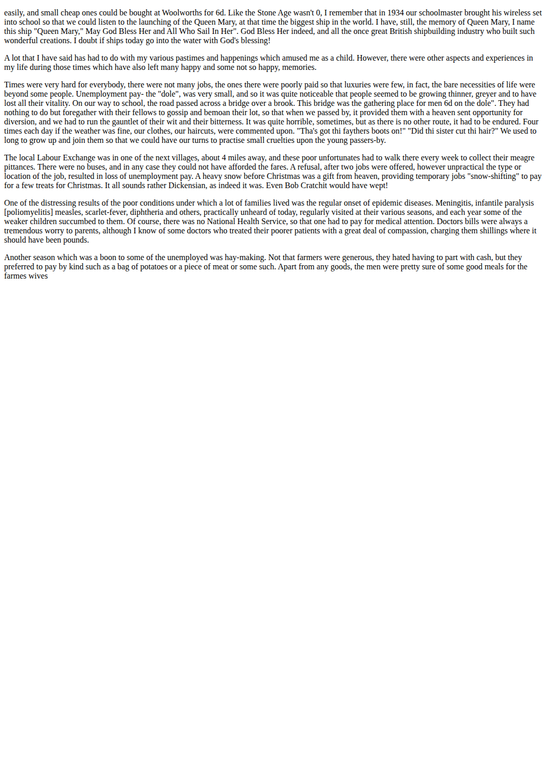easily, and small cheap ones could be bought at Woolworths for 6d. Like the Stone Age wasn't 0, I remember that in 1934 our schoolmaster brought his wireless set into school so that we could listen to the launching of the Queen Mary, at that time the biggest ship in the world. I have, still, the memory of Queen Mary, I name this ship "Queen Mary," May God Bless Her and All Who Sail In Her". God Bless Her indeed, and all the once great British shipbuilding industry who built such wonderful creations. I doubt if ships today go into the water with God's blessing!
A lot that I have said has had to do with my various pastimes and happenings which amused me as a child. However, there were other aspects and experiences in my life during those times which have also left many happy and some not so happy, memories.
Times were very hard for everybody, there were not many jobs, the ones there were poorly paid so that luxuries were few, in fact, the bare necessities of life were beyond some people. Unemployment pay- the "dole", was very small, and so it was quite noticeable that people seemed to be growing thinner, greyer and to have lost all their vitality. On our way to school, the road passed across a bridge over a brook. This bridge was the gathering place for men 6d on the dole". They had nothing to do but foregather with their fellows to gossip and bemoan their lot, so that when we passed by, it provided them with a heaven sent opportunity for diversion, and we had to run the gauntlet of their wit and their bitterness. It was quite horrible, sometimes, but as there is no other route, it had to be endured. Four times each day if the weather was fine, our clothes, our haircuts, were commented upon. "Tha's got thi faythers boots on!" "Did thi sister cut thi hair?" We used to long to grow up and join them so that we could have our turns to practise small cruelties upon the young passers-by.
The local Labour Exchange was in one of the next villages, about 4 miles away, and these poor unfortunates had to walk there every week to collect their meagre pittances. There were no buses, and in any case they could not have afforded the fares. A refusal, after two jobs were offered, however unpractical the type or location of the job, resulted in loss of unemployment pay. A heavy snow before Christmas was a gift from heaven, providing temporary jobs "snow-shifting" to pay for a few treats for Christmas. It all sounds rather Dickensian, as indeed it was. Even Bob Cratchit would have wept!
One of the distressing results of the poor conditions under which a lot of families lived was the regular onset of epidemic diseases. Meningitis, infantile paralysis [poliomyelitis] measles, scarlet-fever, diphtheria and others, practically unheard of today, regularly visited at their various seasons, and each year some of the weaker children succumbed to them. Of course, there was no National Health Service, so that one had to pay for medical attention. Doctors bills were always a tremendous worry to parents, although I know of some doctors who treated their poorer patients with a great deal of compassion, charging them shillings where it should have been pounds.
Another season which was a boon to some of the unemployed was hay-making. Not that farmers were generous, they hated having to part with cash, but they preferred to pay by kind such as a bag of potatoes or a piece of meat or some such. Apart from any goods, the men were pretty sure of some good meals for the farmes wives